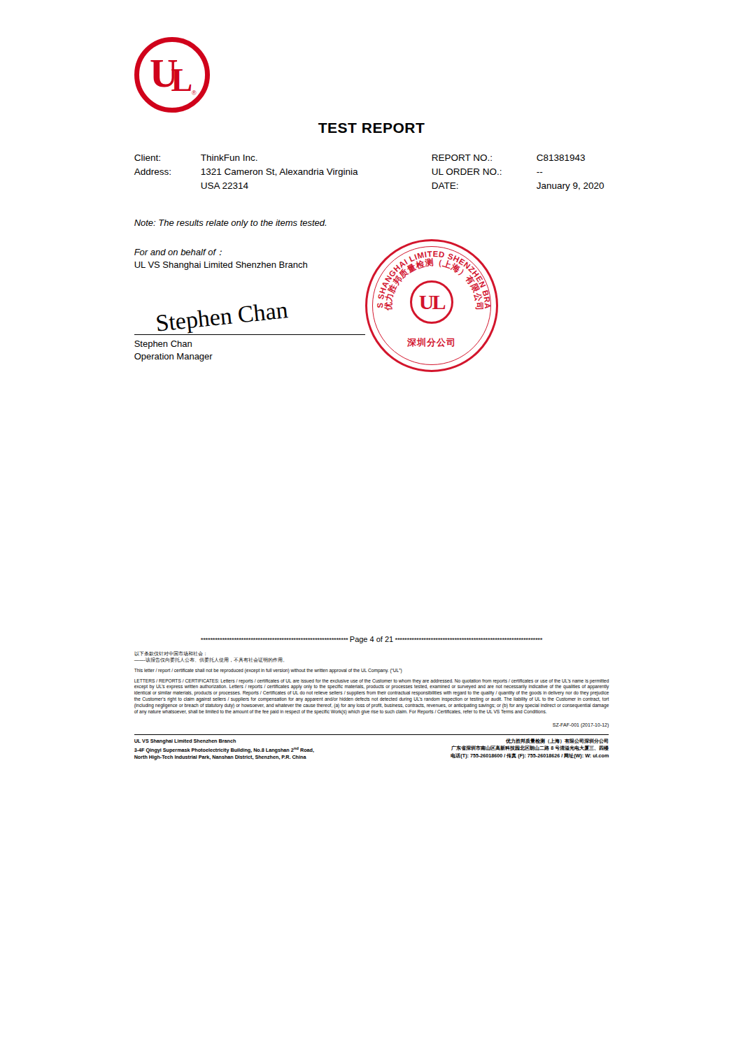UL
®
TEST REPORT
| Client: | ThinkFun Inc. | REPORT NO.: | C81381943 |
| Address: | 1321 Cameron St, Alexandria Virginia | UL ORDER NO.: | -- |
| | USA 22314 | DATE: | January 9, 2020 |
Note: The results relate only to the items tested.
For and on behalf of：
UL VS Shanghai Limited Shenzhen Branch
Stephen Chan
Stephen Chan
Operation Manager
UL VS SHANGHAI LIMITED SHENZHEN BRANCH 优力胜邦质量检测（上海）有限公司
UL
深圳分公司
************************************************************** Page 4 of 21 **************************************************************
以下条款仅针对中国市场和社会：
——-该报告仅向委托人公布、供委托人使用，不具有社会证明的作用。
This letter / report / certificate shall not be reproduced (except in full version) without the written approval of the UL Company. (“UL”)
LETTERS / REPORTS / CERTIFICATES: Letters / reports / certificates of UL are issued for the exclusive use of the Customer to whom they are addressed. No quotation from reports / certificates or use of the UL’s name is permitted except by UL’s express written authorization. Letters / reports / certificates apply only to the specific materials, products or processes tested, examined or surveyed and are not necessarily indicative of the qualities of apparently identical or similar materials, products or processes. Reports / Certificates of UL do not relieve sellers / suppliers from their contractual responsibilities with regard to the quality / quantity of the goods in delivery nor do they prejudice the Customer’s right to claim against sellers / suppliers for compensation for any apparent and/or hidden defects not detected during UL’s random inspection or testing or audit. The liability of UL to the Customer in contract, tort (including negligence or breach of statutory duty) or howsoever, and whatever the cause thereof, (a) for any loss of profit, business, contracts, revenues, or anticipating savings; or (b) for any special indirect or consequential damage of any nature whatsoever, shall be limited to the amount of the fee paid in respect of the specific Work(s) which give rise to such claim. For Reports / Certificates, refer to the UL VS Terms and Conditions.
SZ-FAF-001 (2017-10-12)
UL VS Shanghai Limited Shenzhen Branch
3-4F Qingyi Supermask Photoelectricity Building, No.8 Langshan 2nd Road,
North High-Tech Industrial Park, Nanshan District, Shenzhen, P.R. China
优力胜邦质量检测（上海）有限公司深圳分公司
广东省深圳市南山区高新科技园北区朗山二路 8 号清溢光电大厦三、四楼
电话(T): 755-26018600 / 传真 (F): 755-26018626 / 网址(W): W: ul.com